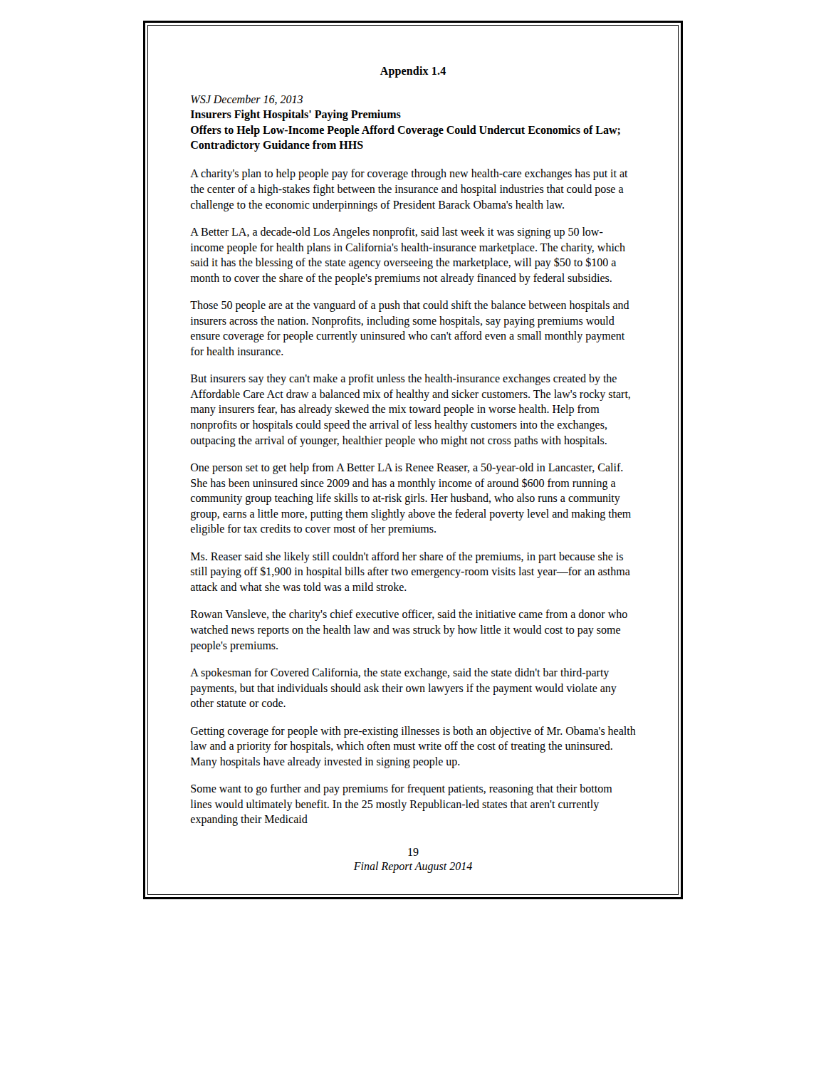Appendix 1.4
WSJ December 16, 2013
Insurers Fight Hospitals' Paying Premiums
Offers to Help Low-Income People Afford Coverage Could Undercut Economics of Law;
Contradictory Guidance from HHS
A charity's plan to help people pay for coverage through new health-care exchanges has put it at the center of a high-stakes fight between the insurance and hospital industries that could pose a challenge to the economic underpinnings of President Barack Obama's health law.
A Better LA, a decade-old Los Angeles nonprofit, said last week it was signing up 50 low-income people for health plans in California's health-insurance marketplace. The charity, which said it has the blessing of the state agency overseeing the marketplace, will pay $50 to $100 a month to cover the share of the people's premiums not already financed by federal subsidies.
Those 50 people are at the vanguard of a push that could shift the balance between hospitals and insurers across the nation. Nonprofits, including some hospitals, say paying premiums would ensure coverage for people currently uninsured who can't afford even a small monthly payment for health insurance.
But insurers say they can't make a profit unless the health-insurance exchanges created by the Affordable Care Act draw a balanced mix of healthy and sicker customers. The law's rocky start, many insurers fear, has already skewed the mix toward people in worse health. Help from nonprofits or hospitals could speed the arrival of less healthy customers into the exchanges, outpacing the arrival of younger, healthier people who might not cross paths with hospitals.
One person set to get help from A Better LA is Renee Reaser, a 50-year-old in Lancaster, Calif. She has been uninsured since 2009 and has a monthly income of around $600 from running a community group teaching life skills to at-risk girls. Her husband, who also runs a community group, earns a little more, putting them slightly above the federal poverty level and making them eligible for tax credits to cover most of her premiums.
Ms. Reaser said she likely still couldn't afford her share of the premiums, in part because she is still paying off $1,900 in hospital bills after two emergency-room visits last year—for an asthma attack and what she was told was a mild stroke.
Rowan Vansleve, the charity's chief executive officer, said the initiative came from a donor who watched news reports on the health law and was struck by how little it would cost to pay some people's premiums.
A spokesman for Covered California, the state exchange, said the state didn't bar third-party payments, but that individuals should ask their own lawyers if the payment would violate any other statute or code.
Getting coverage for people with pre-existing illnesses is both an objective of Mr. Obama's health law and a priority for hospitals, which often must write off the cost of treating the uninsured. Many hospitals have already invested in signing people up.
Some want to go further and pay premiums for frequent patients, reasoning that their bottom lines would ultimately benefit. In the 25 mostly Republican-led states that aren't currently expanding their Medicaid
19
Final Report August 2014